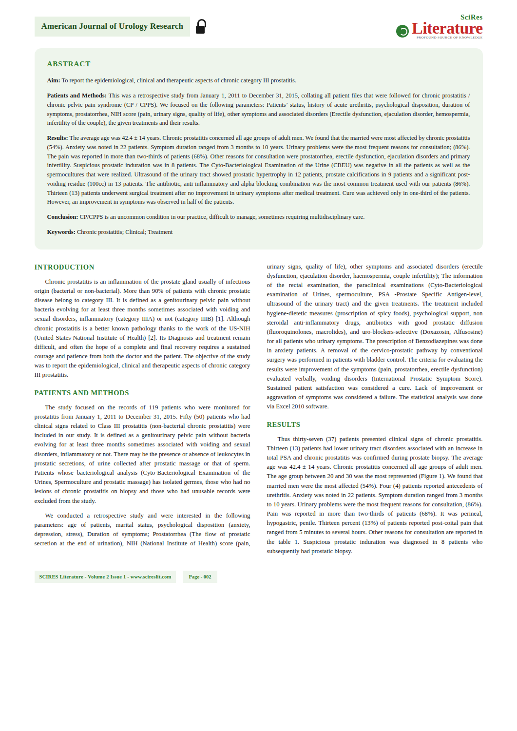American Journal of Urology Research
SciRes
Literature
Profound source of knowledge
ABSTRACT
Aim: To report the epidemiological, clinical and therapeutic aspects of chronic category III prostatitis.
Patients and Methods: This was a retrospective study from January 1, 2011 to December 31, 2015, collating all patient files that were followed for chronic prostatitis / chronic pelvic pain syndrome (CP / CPPS). We focused on the following parameters: Patients’ status, history of acute urethritis, psychological disposition, duration of symptoms, prostatorrhea, NIH score (pain, urinary signs, quality of life), other symptoms and associated disorders (Erectile dysfunction, ejaculation disorder, hemospermia, infertility of the couple), the given treatments and their results.
Results: The average age was 42.4 ± 14 years. Chronic prostatitis concerned all age groups of adult men. We found that the married were most affected by chronic prostatitis (54%). Anxiety was noted in 22 patients. Symptom duration ranged from 3 months to 10 years. Urinary problems were the most frequent reasons for consultation; (86%). The pain was reported in more than two-thirds of patients (68%). Other reasons for consultation were prostatorrhea, erectile dysfunction, ejaculation disorders and primary infertility. Suspicious prostatic induration was in 8 patients. The Cyto-Bacteriological Examination of the Urine (CBEU) was negative in all the patients as well as the spermocultures that were realized. Ultrasound of the urinary tract showed prostatic hypertrophy in 12 patients, prostate calcifications in 9 patients and a significant post-voiding residue (100cc) in 13 patients. The antibiotic, anti-inflammatory and alpha-blocking combination was the most common treatment used with our patients (86%). Thirteen (13) patients underwent surgical treatment after no improvement in urinary symptoms after medical treatment. Cure was achieved only in one-third of the patients. However, an improvement in symptoms was observed in half of the patients.
Conclusion: CP/CPPS is an uncommon condition in our practice, difficult to manage, sometimes requiring multidisciplinary care.
Keywords: Chronic prostatitis; Clinical; Treatment
INTRODUCTION
Chronic prostatitis is an inflammation of the prostate gland usually of infectious origin (bacterial or non-bacterial). More than 90% of patients with chronic prostatic disease belong to category III. It is defined as a genitourinary pelvic pain without bacteria evolving for at least three months sometimes associated with voiding and sexual disorders, inflammatory (category IIIA) or not (category IIIB) [1]. Although chronic prostatitis is a better known pathology thanks to the work of the US-NIH (United States-National Institute of Health) [2]. Its Diagnosis and treatment remain difficult, and often the hope of a complete and final recovery requires a sustained courage and patience from both the doctor and the patient. The objective of the study was to report the epidemiological, clinical and therapeutic aspects of chronic category III prostatitis.
PATIENTS AND METHODS
The study focused on the records of 119 patients who were monitored for prostatitis from January 1, 2011 to December 31, 2015. Fifty (50) patients who had clinical signs related to Class III prostatitis (non-bacterial chronic prostatitis) were included in our study. It is defined as a genitourinary pelvic pain without bacteria evolving for at least three months sometimes associated with voiding and sexual disorders, inflammatory or not. There may be the presence or absence of leukocytes in prostatic secretions, of urine collected after prostatic massage or that of sperm. Patients whose bacteriological analysis (Cyto-Bacteriological Examination of the Urines, Spermoculture and prostatic massage) has isolated germes, those who had no lesions of chronic prostatitis on biopsy and those who had unusable records were excluded from the study.
We conducted a retrospective study and were interested in the following parameters: age of patients, marital status, psychological disposition (anxiety, depression, stress), Duration of symptoms; Prostatorrhea (The flow of prostatic secretion at the end of urination), NIH (National Institute of Health) score (pain, urinary signs, quality of life), other symptoms and associated disorders (erectile dysfunction, ejaculation disorder, haemospermia, couple infertility); The information of the rectal examination, the paraclinical examinations (Cyto-Bacteriological examination of Urines, spermoculture, PSA -Prostate Specific Antigen-level, ultrasound of the urinary tract) and the given treatments. The treatment included hygiene-dietetic measures (proscription of spicy foods), psychological support, non steroidal anti-inflammatory drugs, antibiotics with good prostatic diffusion (fluoroquinolones, macrolides), and uro-blockers-selective (Doxazosin, Alfusosine) for all patients who urinary symptoms. The prescription of Benzodiazepines was done in anxiety patients. A removal of the cervico-prostatic pathway by conventional surgery was performed in patients with bladder control. The criteria for evaluating the results were improvement of the symptoms (pain, prostatorrhea, erectile dysfunction) evaluated verbally, voiding disorders (International Prostatic Symptom Score). Sustained patient satisfaction was considered a cure. Lack of improvement or aggravation of symptoms was considered a failure. The statistical analysis was done via Excel 2010 software.
RESULTS
Thus thirty-seven (37) patients presented clinical signs of chronic prostatitis. Thirteen (13) patients had lower urinary tract disorders associated with an increase in total PSA and chronic prostatitis was confirmed during prostate biopsy. The average age was 42.4 ± 14 years. Chronic prostatitis concerned all age groups of adult men. The age group between 20 and 30 was the most represented (Figure 1). We found that married men were the most affected (54%). Four (4) patients reported antecedents of urethritis. Anxiety was noted in 22 patients. Symptom duration ranged from 3 months to 10 years. Urinary problems were the most frequent reasons for consultation, (86%). Pain was reported in more than two-thirds of patients (68%). It was perineal, hypogastric, penile. Thirteen percent (13%) of patients reported post-coital pain that ranged from 5 minutes to several hours. Other reasons for consultation are reported in the table 1. Suspicious prostatic induration was diagnosed in 8 patients who subsequently had prostatic biopsy.
SCIRES Literature - Volume 2 Issue 1 - www.scireslit.com Page - 002